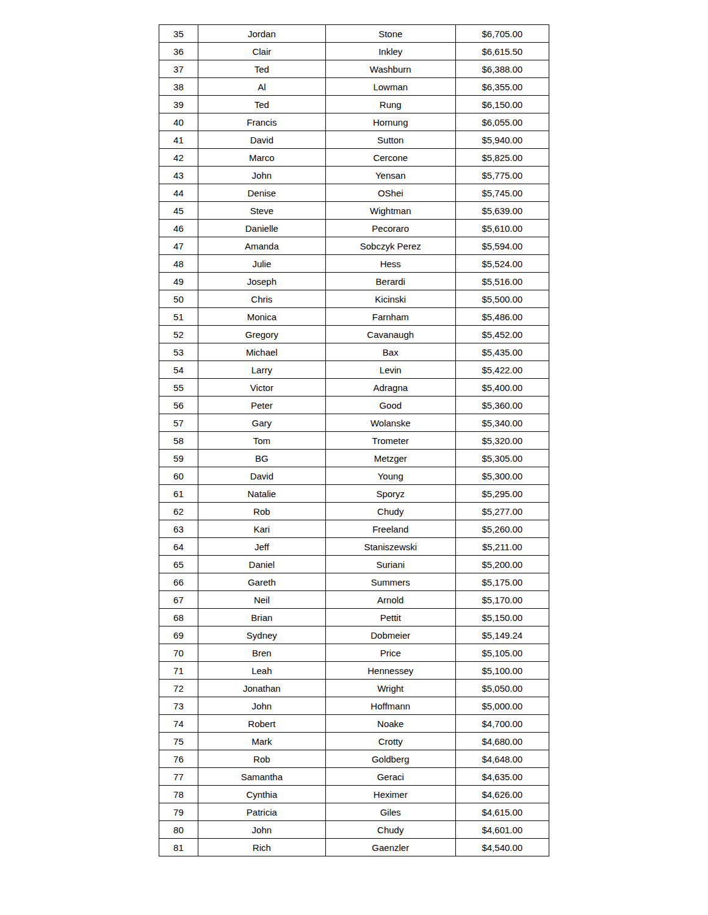| 35 | Jordan | Stone | $6,705.00 |
| 36 | Clair | Inkley | $6,615.50 |
| 37 | Ted | Washburn | $6,388.00 |
| 38 | Al | Lowman | $6,355.00 |
| 39 | Ted | Rung | $6,150.00 |
| 40 | Francis | Hornung | $6,055.00 |
| 41 | David | Sutton | $5,940.00 |
| 42 | Marco | Cercone | $5,825.00 |
| 43 | John | Yensan | $5,775.00 |
| 44 | Denise | OShei | $5,745.00 |
| 45 | Steve | Wightman | $5,639.00 |
| 46 | Danielle | Pecoraro | $5,610.00 |
| 47 | Amanda | Sobczyk Perez | $5,594.00 |
| 48 | Julie | Hess | $5,524.00 |
| 49 | Joseph | Berardi | $5,516.00 |
| 50 | Chris | Kicinski | $5,500.00 |
| 51 | Monica | Farnham | $5,486.00 |
| 52 | Gregory | Cavanaugh | $5,452.00 |
| 53 | Michael | Bax | $5,435.00 |
| 54 | Larry | Levin | $5,422.00 |
| 55 | Victor | Adragna | $5,400.00 |
| 56 | Peter | Good | $5,360.00 |
| 57 | Gary | Wolanske | $5,340.00 |
| 58 | Tom | Trometer | $5,320.00 |
| 59 | BG | Metzger | $5,305.00 |
| 60 | David | Young | $5,300.00 |
| 61 | Natalie | Sporyz | $5,295.00 |
| 62 | Rob | Chudy | $5,277.00 |
| 63 | Kari | Freeland | $5,260.00 |
| 64 | Jeff | Staniszewski | $5,211.00 |
| 65 | Daniel | Suriani | $5,200.00 |
| 66 | Gareth | Summers | $5,175.00 |
| 67 | Neil | Arnold | $5,170.00 |
| 68 | Brian | Pettit | $5,150.00 |
| 69 | Sydney | Dobmeier | $5,149.24 |
| 70 | Bren | Price | $5,105.00 |
| 71 | Leah | Hennessey | $5,100.00 |
| 72 | Jonathan | Wright | $5,050.00 |
| 73 | John | Hoffmann | $5,000.00 |
| 74 | Robert | Noake | $4,700.00 |
| 75 | Mark | Crotty | $4,680.00 |
| 76 | Rob | Goldberg | $4,648.00 |
| 77 | Samantha | Geraci | $4,635.00 |
| 78 | Cynthia | Heximer | $4,626.00 |
| 79 | Patricia | Giles | $4,615.00 |
| 80 | John | Chudy | $4,601.00 |
| 81 | Rich | Gaenzler | $4,540.00 |